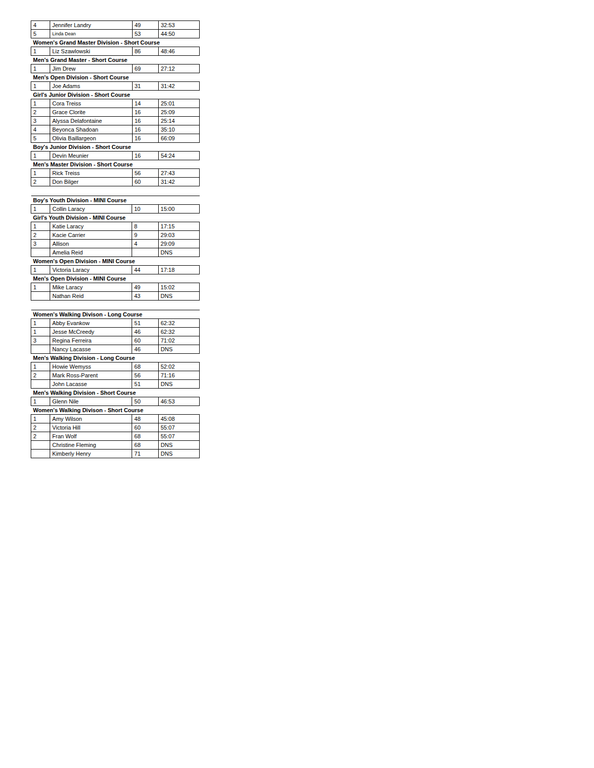| 4 | Jennifer Landry | 49 | 32:53 |
| 5 | Linda Dean | 53 | 44:50 |
| Women's Grand Master Division - Short Course |
| 1 | Liz Szawlowski | 86 | 48:46 |
| Men's Grand Master - Short Course |
| 1 | Jim Drew | 69 | 27:12 |
| Men's Open Division - Short Course |
| 1 | Joe Adams | 31 | 31:42 |
| Girl's Junior Division - Short Course |
| 1 | Cora Treiss | 14 | 25:01 |
| 2 | Grace Clorite | 16 | 25:09 |
| 3 | Alyssa Delafontaine | 16 | 25:14 |
| 4 | Beyonca Shadoan | 16 | 35:10 |
| 5 | Olivia Baillargeon | 16 | 66:09 |
| Boy's Junior Division - Short Course |
| 1 | Devin Meunier | 16 | 54:24 |
| Men's Master Division - Short Course |
| 1 | Rick Treiss | 56 | 27:43 |
| 2 | Don Bilger | 60 | 31:42 |
| Boy's Youth Division - MINI Course |
| 1 | Collin Laracy | 10 | 15:00 |
| Girl's Youth Division - MINI Course |
| 1 | Katie Laracy | 8 | 17:15 |
| 2 | Kacie Carrier | 9 | 29:03 |
| 3 | Allison | 4 | 29:09 |
| | Amelia Reid | | DNS |
| Women's Open Division - MINI Course |
| 1 | Victoria Laracy | 44 | 17:18 |
| Men's Open Division - MINI Course |
| 1 | Mike Laracy | 49 | 15:02 |
| | Nathan Reid | 43 | DNS |
| Women's Walking Divison - Long Course |
| 1 | Abby Evankow | 51 | 62:32 |
| 1 | Jesse McCreedy | 46 | 62:32 |
| 3 | Regina Ferreira | 60 | 71:02 |
| | Nancy Lacasse | 46 | DNS |
| Men's Walking Division - Long Course |
| 1 | Howie Wemyss | 68 | 52:02 |
| 2 | Mark Ross-Parent | 56 | 71:16 |
| | John Lacasse | 51 | DNS |
| Men's Walking Division - Short Course |
| 1 | Glenn Nile | 50 | 46:53 |
| Women's Walking Divison - Short Course |
| 1 | Amy Wilson | 48 | 45:08 |
| 2 | Victoria Hill | 60 | 55:07 |
| 2 | Fran Wolf | 68 | 55:07 |
| | Christine Fleming | 68 | DNS |
| | Kimberly Henry | 71 | DNS |